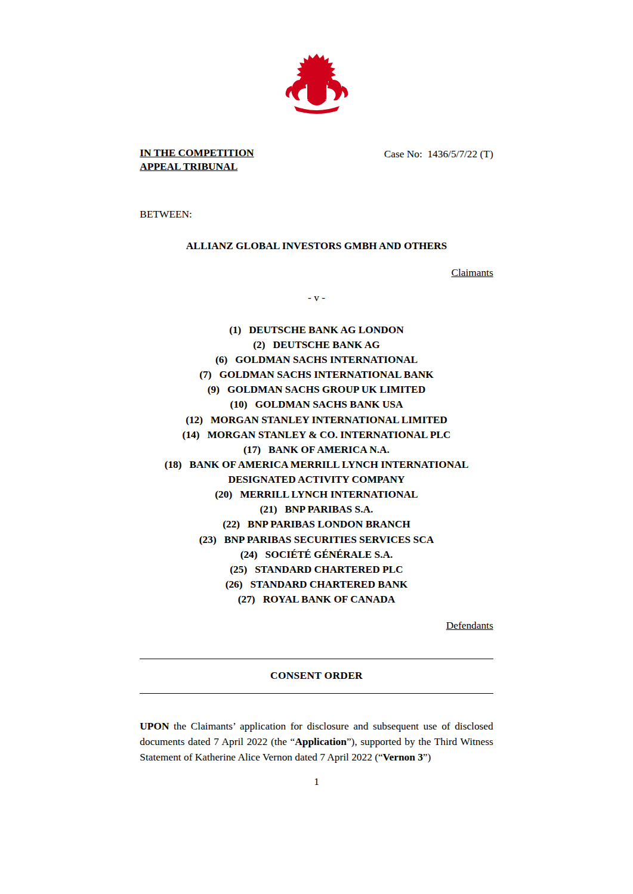In the Competition
Appeal Tribunal
Case No: 1436/5/7/22 (T)
BETWEEN:
Allianz Global Investors GmbH and Others
Claimants
- v -
(1) Deutsche Bank AG London
(2) Deutsche Bank AG
(6) Goldman Sachs International
(7) Goldman Sachs International Bank
(9) Goldman Sachs Group UK Limited
(10) Goldman Sachs Bank USA
(12) Morgan Stanley International Limited
(14) Morgan Stanley & Co. International plc
(17) Bank of America N.A.
(18) Bank of America Merrill Lynch International
Designated Activity Company
(20) Merrill Lynch International
(21) BNP Paribas S.A.
(22) BNP Paribas London Branch
(23) BNP Paribas Securities Services SCA
(24) Société Générale S.A.
(25) Standard Chartered plc
(26) Standard Chartered Bank
(27) Royal Bank of Canada
Defendants
Consent Order
UPON the Claimants’ application for disclosure and subsequent use of disclosed documents dated 7 April 2022 (the “Application”), supported by the Third Witness Statement of Katherine Alice Vernon dated 7 April 2022 (“Vernon 3”)
1